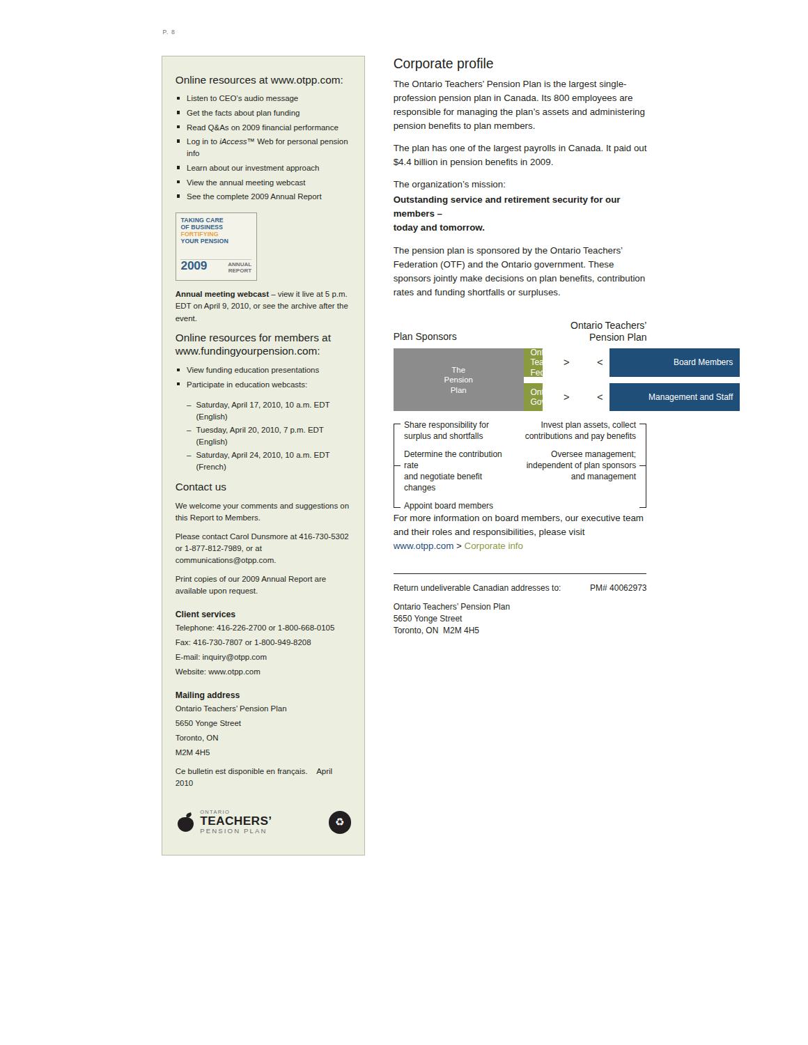P. 8
Online resources at www.otpp.com:
Listen to CEO’s audio message
Get the facts about plan funding
Read Q&As on 2009 financial performance
Log in to iAccess™ Web for personal pension info
Learn about our investment approach
View the annual meeting webcast
See the complete 2009 Annual Report
TAKING CARE
OF BUSINESS
FORTIFYING
YOUR PENSION
2009
ANNUAL
REPORT
Annual meeting webcast – view it live at 5 p.m. EDT on April 9, 2010, or see the archive after the event.
Online resources for members at www.fundingyourpension.com:
View funding education presentations
Participate in education webcasts:
Saturday, April 17, 2010, 10 a.m. EDT (English)
Tuesday, April 20, 2010, 7 p.m. EDT (English)
Saturday, April 24, 2010, 10 a.m. EDT (French)
Contact us
We welcome your comments and suggestions on this Report to Members.
Please contact Carol Dunsmore at 416-730-5302 or 1-877-812-7989, or at communications@otpp.com.
Print copies of our 2009 Annual Report are available upon request.
Client services
Telephone: 416-226-2700 or 1-800-668-0105
Fax: 416-730-7807 or 1-800-949-8208
E-mail: inquiry@otpp.com
Website: www.otpp.com
Mailing address
Ontario Teachers’ Pension Plan
5650 Yonge Street
Toronto, ON
M2M 4H5
Ce bulletin est disponible en français. April 2010
ONTARIO
TEACHERS’
PENSION PLAN
Corporate profile
The Ontario Teachers’ Pension Plan is the largest single-profession pension plan in Canada. Its 800 employees are responsible for managing the plan’s assets and administering pension benefits to plan members.
The plan has one of the largest payrolls in Canada. It paid out $4.4 billion in pension benefits in 2009.
The organization’s mission:
Outstanding service and retirement security for our members –
today and tomorrow.
The pension plan is sponsored by the Ontario Teachers’ Federation (OTF) and the Ontario government. These sponsors jointly make decisions on plan benefits, contribution rates and funding shortfalls or surpluses.
Plan Sponsors
Ontario Teachers’
Pension Plan
Ontario Teachers’
Federation
>
The
Pension
Plan
<
Board Members
Ontario Government
>
<
Management and Staff
Share responsibility for
surplus and shortfalls
Determine the contribution rate
and negotiate benefit changes
Appoint board members
Invest plan assets, collect
contributions and pay benefits
Oversee management;
independent of plan sponsors
and management
For more information on board members, our executive team and their roles and responsibilities, please visit www.otpp.com > Corporate info
Return undeliverable Canadian addresses to:
Ontario Teachers’ Pension Plan
5650 Yonge Street
Toronto, ON M2M 4H5
PM# 40062973